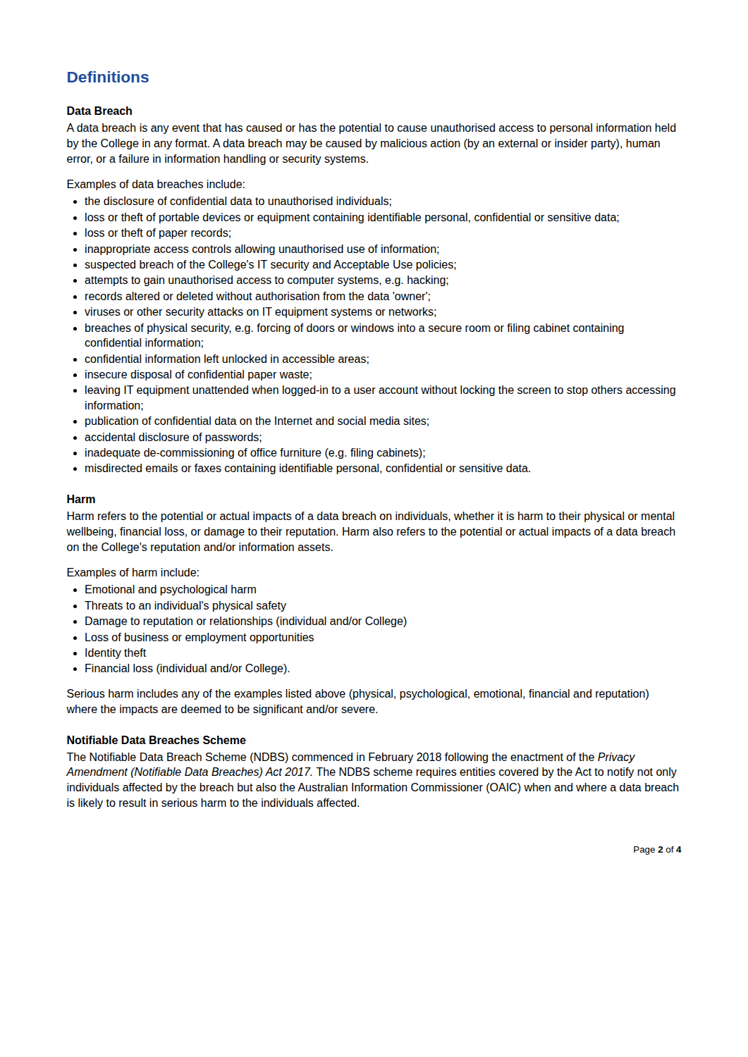Definitions
Data Breach
A data breach is any event that has caused or has the potential to cause unauthorised access to personal information held by the College in any format. A data breach may be caused by malicious action (by an external or insider party), human error, or a failure in information handling or security systems.
Examples of data breaches include:
the disclosure of confidential data to unauthorised individuals;
loss or theft of portable devices or equipment containing identifiable personal, confidential or sensitive data;
loss or theft of paper records;
inappropriate access controls allowing unauthorised use of information;
suspected breach of the College's IT security and Acceptable Use policies;
attempts to gain unauthorised access to computer systems, e.g. hacking;
records altered or deleted without authorisation from the data 'owner';
viruses or other security attacks on IT equipment systems or networks;
breaches of physical security, e.g. forcing of doors or windows into a secure room or filing cabinet containing confidential information;
confidential information left unlocked in accessible areas;
insecure disposal of confidential paper waste;
leaving IT equipment unattended when logged-in to a user account without locking the screen to stop others accessing information;
publication of confidential data on the Internet and social media sites;
accidental disclosure of passwords;
inadequate de-commissioning of office furniture (e.g. filing cabinets);
misdirected emails or faxes containing identifiable personal, confidential or sensitive data.
Harm
Harm refers to the potential or actual impacts of a data breach on individuals, whether it is harm to their physical or mental wellbeing, financial loss, or damage to their reputation. Harm also refers to the potential or actual impacts of a data breach on the College's reputation and/or information assets.
Examples of harm include:
Emotional and psychological harm
Threats to an individual's physical safety
Damage to reputation or relationships (individual and/or College)
Loss of business or employment opportunities
Identity theft
Financial loss (individual and/or College).
Serious harm includes any of the examples listed above (physical, psychological, emotional, financial and reputation) where the impacts are deemed to be significant and/or severe.
Notifiable Data Breaches Scheme
The Notifiable Data Breach Scheme (NDBS) commenced in February 2018 following the enactment of the Privacy Amendment (Notifiable Data Breaches) Act 2017. The NDBS scheme requires entities covered by the Act to notify not only individuals affected by the breach but also the Australian Information Commissioner (OAIC) when and where a data breach is likely to result in serious harm to the individuals affected.
Page 2 of 4